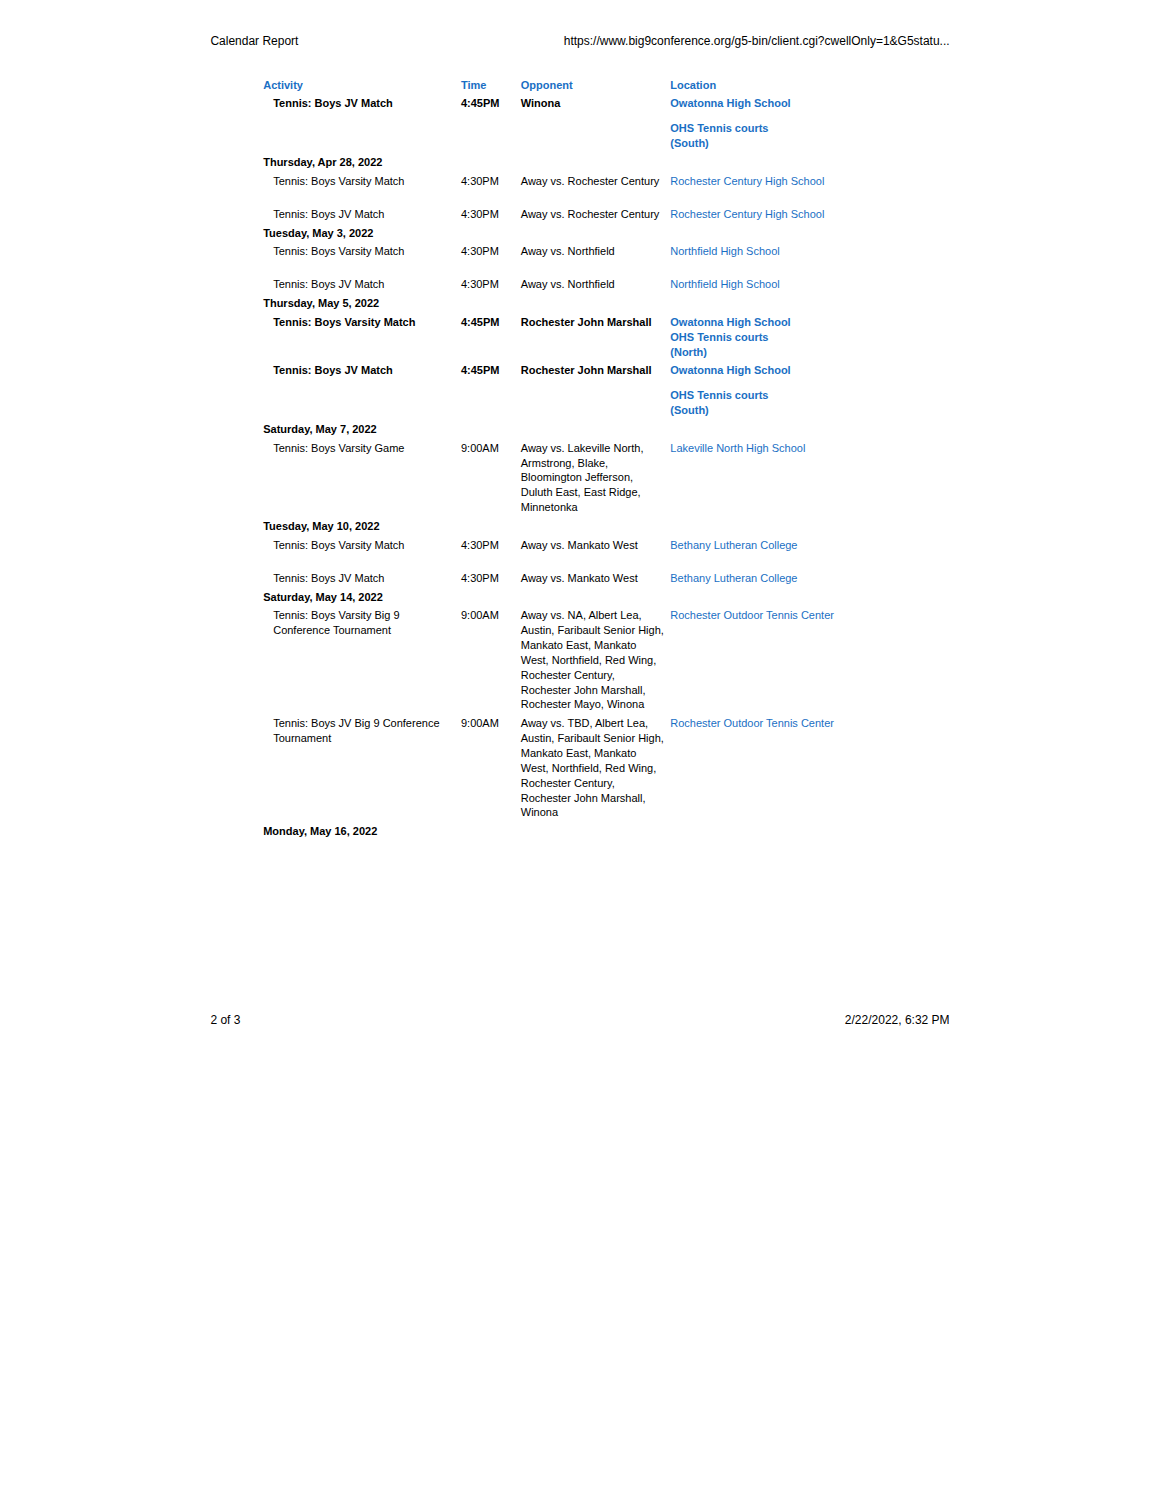Calendar Report
https://www.big9conference.org/g5-bin/client.cgi?cwellOnly=1&G5statu...
| Activity | Time | Opponent | Location |
| Tennis: Boys JV Match | 4:45PM | Winona | Owatonna High School |
| | | | OHS Tennis courts (South) |
| Thursday, Apr 28, 2022 |
| Tennis: Boys Varsity Match | 4:30PM | Away vs. Rochester Century | Rochester Century High School |
| Tennis: Boys JV Match | 4:30PM | Away vs. Rochester Century | Rochester Century High School |
| Tuesday, May 3, 2022 |
| Tennis: Boys Varsity Match | 4:30PM | Away vs. Northfield | Northfield High School |
| Tennis: Boys JV Match | 4:30PM | Away vs. Northfield | Northfield High School |
| Thursday, May 5, 2022 |
| Tennis: Boys Varsity Match | 4:45PM | Rochester John Marshall | Owatonna High School OHS Tennis courts (North) |
| Tennis: Boys JV Match | 4:45PM | Rochester John Marshall | Owatonna High School |
| | | | OHS Tennis courts (South) |
| Saturday, May 7, 2022 |
| Tennis: Boys Varsity Game | 9:00AM | Away vs. Lakeville North, Armstrong, Blake, Bloomington Jefferson, Duluth East, East Ridge, Minnetonka | Lakeville North High School |
| Tuesday, May 10, 2022 |
| Tennis: Boys Varsity Match | 4:30PM | Away vs. Mankato West | Bethany Lutheran College |
| Tennis: Boys JV Match | 4:30PM | Away vs. Mankato West | Bethany Lutheran College |
| Saturday, May 14, 2022 |
| Tennis: Boys Varsity Big 9 Conference Tournament | 9:00AM | Away vs. NA, Albert Lea, Austin, Faribault Senior High, Mankato East, Mankato West, Northfield, Red Wing, Rochester Century, Rochester John Marshall, Rochester Mayo, Winona | Rochester Outdoor Tennis Center |
| Tennis: Boys JV Big 9 Conference Tournament | 9:00AM | Away vs. TBD, Albert Lea, Austin, Faribault Senior High, Mankato East, Mankato West, Northfield, Red Wing, Rochester Century, Rochester John Marshall, Winona | Rochester Outdoor Tennis Center |
| Monday, May 16, 2022 |
2 of 3
2/22/2022, 6:32 PM